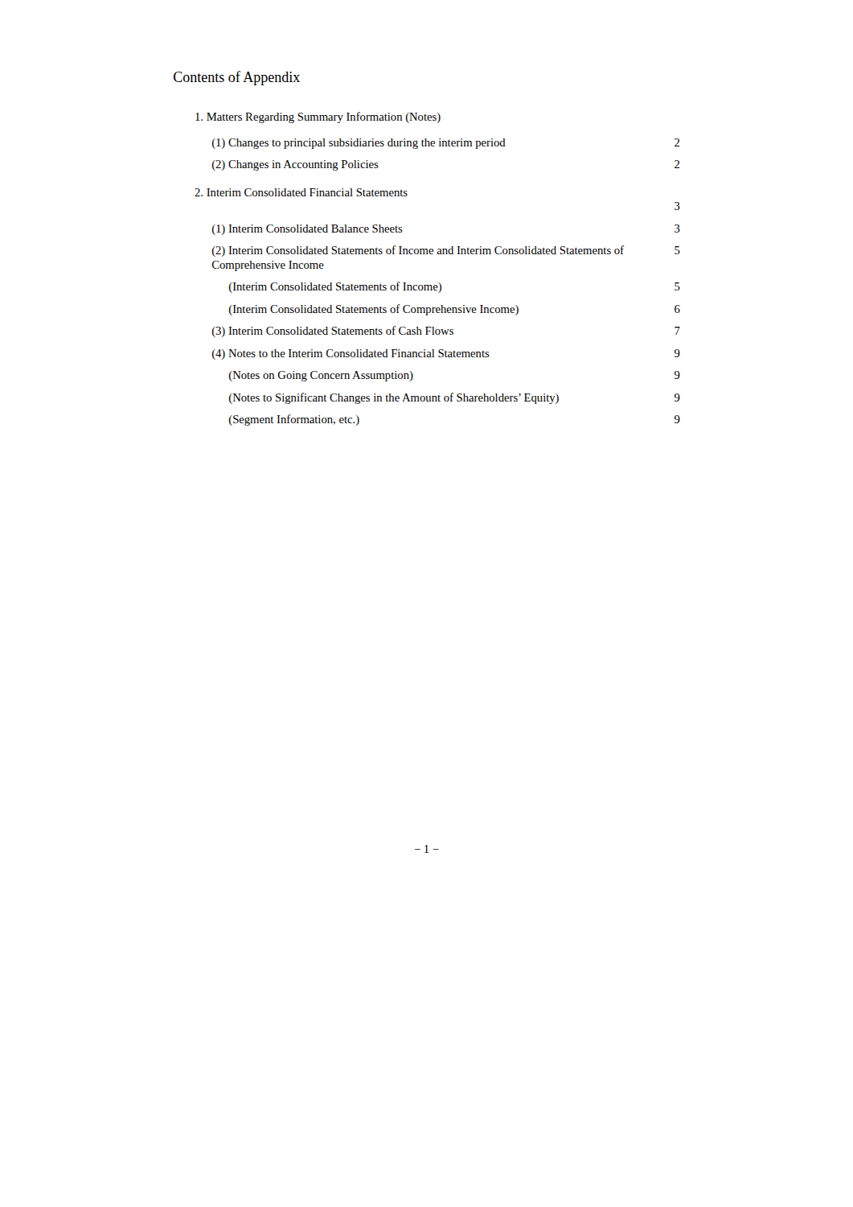Contents of Appendix
1. Matters Regarding Summary Information (Notes)
(1) Changes to principal subsidiaries during the interim period 2
(2) Changes in Accounting Policies 2
2. Interim Consolidated Financial Statements
3
(1) Interim Consolidated Balance Sheets 3
(2) Interim Consolidated Statements of Income and Interim Consolidated Statements of Comprehensive Income 5
(Interim Consolidated Statements of Income) 5
(Interim Consolidated Statements of Comprehensive Income) 6
(3) Interim Consolidated Statements of Cash Flows 7
(4) Notes to the Interim Consolidated Financial Statements 9
(Notes on Going Concern Assumption) 9
(Notes to Significant Changes in the Amount of Shareholders’ Equity) 9
(Segment Information, etc.) 9
− 1 −